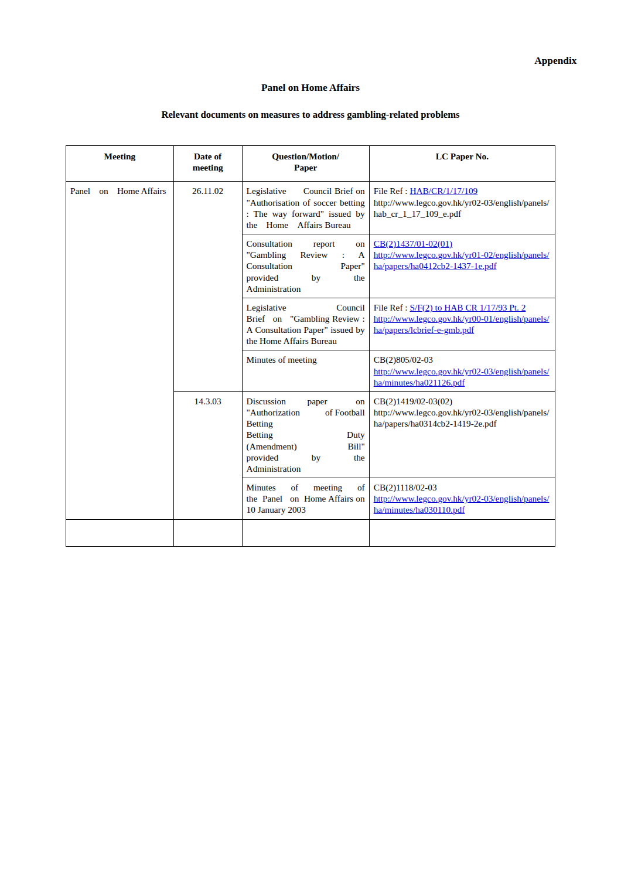Appendix
Panel on Home Affairs
Relevant documents on measures to address gambling-related problems
| Meeting | Date of meeting | Question/Motion/ Paper | LC Paper No. |
| --- | --- | --- | --- |
| Panel on Home Affairs | 26.11.02 | Legislative Council Brief on "Authorisation of soccer betting : The way forward" issued by the Home Affairs Bureau | File Ref : HAB/CR/1/17/109 http://www.legco.gov.hk/yr02-03/english/panels/hab_cr_1_17_109_e.pdf |
| Consultation report on "Gambling Review : A Consultation Paper" provided by the Administration | CB(2)1437/01-02(01) http://www.legco.gov.hk/yr01-02/english/panels/ha/papers/ha0412cb2-1437-1e.pdf |
| Legislative Council Brief on "Gambling Review : A Consultation Paper" issued by the Home Affairs Bureau | File Ref : S/F(2) to HAB CR 1/17/93 Pt. 2 http://www.legco.gov.hk/yr00-01/english/panels/ha/papers/lcbrief-e-gmb.pdf |
| Minutes of meeting | CB(2)805/02-03 http://www.legco.gov.hk/yr02-03/english/panels/ha/minutes/ha021126.pdf |
| 14.3.03 | Discussion paper on "Authorization of Football Betting Betting Duty (Amendment) Bill" provided by the Administration | CB(2)1419/02-03(02) http://www.legco.gov.hk/yr02-03/english/panels/ha/papers/ha0314cb2-1419-2e.pdf |
| Minutes of meeting of the Panel on Home Affairs on 10 January 2003 | CB(2)1118/02-03 http://www.legco.gov.hk/yr02-03/english/panels/ha/minutes/ha030110.pdf |